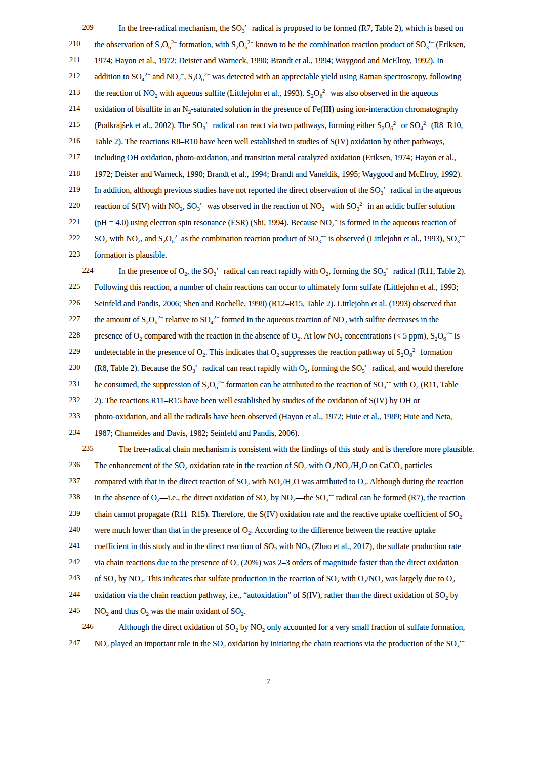In the free-radical mechanism, the SO3•− radical is proposed to be formed (R7, Table 2), which is based on
the observation of S2O62− formation, with S2O62− known to be the combination reaction product of SO3•− (Eriksen,
1974; Hayon et al., 1972; Deister and Warneck, 1990; Brandt et al., 1994; Waygood and McElroy, 1992). In
addition to SO42− and NO2−, S2O62− was detected with an appreciable yield using Raman spectroscopy, following
the reaction of NO2 with aqueous sulfite (Littlejohn et al., 1993). S2O62− was also observed in the aqueous
oxidation of bisulfite in an N2-saturated solution in the presence of Fe(III) using ion-interaction chromatography
(Podkrajšek et al., 2002). The SO3•− radical can react via two pathways, forming either S2O62− or SO42− (R8–R10,
Table 2). The reactions R8–R10 have been well established in studies of S(IV) oxidation by other pathways,
including OH oxidation, photo-oxidation, and transition metal catalyzed oxidation (Eriksen, 1974; Hayon et al.,
1972; Deister and Warneck, 1990; Brandt et al., 1994; Brandt and Vaneldik, 1995; Waygood and McElroy, 1992).
In addition, although previous studies have not reported the direct observation of the SO3•− radical in the aqueous
reaction of S(IV) with NO2, SO3•− was observed in the reaction of NO2− with SO32− in an acidic buffer solution
(pH = 4.0) using electron spin resonance (ESR) (Shi, 1994). Because NO2− is formed in the aqueous reaction of
SO2 with NO2, and S2O62- as the combination reaction product of SO3•− is observed (Littlejohn et al., 1993), SO3•−
formation is plausible.
In the presence of O2, the SO3•− radical can react rapidly with O2, forming the SO5•− radical (R11, Table 2).
Following this reaction, a number of chain reactions can occur to ultimately form sulfate (Littlejohn et al., 1993;
Seinfeld and Pandis, 2006; Shen and Rochelle, 1998) (R12–R15, Table 2). Littlejohn et al. (1993) observed that
the amount of S2O62− relative to SO42− formed in the aqueous reaction of NO2 with sulfite decreases in the
presence of O2 compared with the reaction in the absence of O2. At low NO2 concentrations (< 5 ppm), S2O62− is
undetectable in the presence of O2. This indicates that O2 suppresses the reaction pathway of S2O62− formation
(R8, Table 2). Because the SO3•− radical can react rapidly with O2, forming the SO5•− radical, and would therefore
be consumed, the suppression of S2O62− formation can be attributed to the reaction of SO3•− with O2 (R11, Table
2). The reactions R11–R15 have been well established by studies of the oxidation of S(IV) by OH or
photo-oxidation, and all the radicals have been observed (Hayon et al., 1972; Huie et al., 1989; Huie and Neta,
1987; Chameides and Davis, 1982; Seinfeld and Pandis, 2006).
The free-radical chain mechanism is consistent with the findings of this study and is therefore more plausible.
The enhancement of the SO2 oxidation rate in the reaction of SO2 with O2/NO2/H2O on CaCO3 particles
compared with that in the direct reaction of SO2 with NO2/H2O was attributed to O2. Although during the reaction
in the absence of O2—i.e., the direct oxidation of SO2 by NO2—the SO3•− radical can be formed (R7), the reaction
chain cannot propagate (R11–R15). Therefore, the S(IV) oxidation rate and the reactive uptake coefficient of SO2
were much lower than that in the presence of O2. According to the difference between the reactive uptake
coefficient in this study and in the direct reaction of SO2 with NO2 (Zhao et al., 2017), the sulfate production rate
via chain reactions due to the presence of O2 (20%) was 2–3 orders of magnitude faster than the direct oxidation
of SO2 by NO2. This indicates that sulfate production in the reaction of SO2 with O2/NO2 was largely due to O2
oxidation via the chain reaction pathway, i.e., “autoxidation” of S(IV), rather than the direct oxidation of SO2 by
NO2 and thus O2 was the main oxidant of SO2.
Although the direct oxidation of SO2 by NO2 only accounted for a very small fraction of sulfate formation,
NO2 played an important role in the SO2 oxidation by initiating the chain reactions via the production of the SO3•−
7